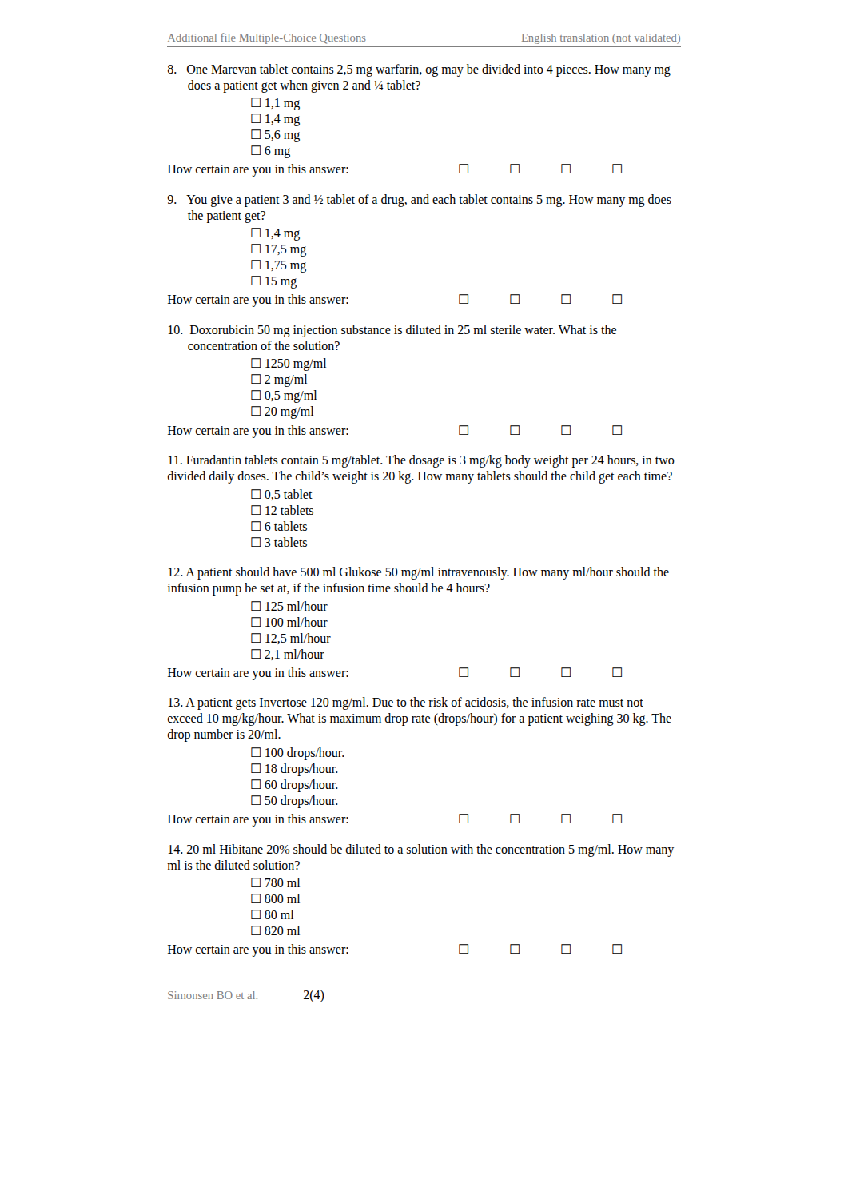Additional file Multiple-Choice Questions
English translation (not validated)
8. One Marevan tablet contains 2,5 mg warfarin, og may be divided into 4 pieces. How many mg does a patient get when given 2 and ¼ tablet?
☐1,1 mg
☐1,4 mg
☐5,6 mg
☐6 mg
How certain are you in this answer:
☐☐☐☐
9. You give a patient 3 and ½ tablet of a drug, and each tablet contains 5 mg. How many mg does the patient get?
☐1,4 mg
☐17,5 mg
☐1,75 mg
☐15 mg
How certain are you in this answer:
☐☐☐☐
10. Doxorubicin 50 mg injection substance is diluted in 25 ml sterile water. What is the concentration of the solution?
☐1250 mg/ml
☐2 mg/ml
☐0,5 mg/ml
☐20 mg/ml
How certain are you in this answer:
☐☐☐☐
11. Furadantin tablets contain 5 mg/tablet. The dosage is 3 mg/kg body weight per 24 hours, in two divided daily doses. The child’s weight is 20 kg. How many tablets should the child get each time?
☐0,5 tablet
☐12 tablets
☐6 tablets
☐3 tablets
12. A patient should have 500 ml Glukose 50 mg/ml intravenously. How many ml/hour should the infusion pump be set at, if the infusion time should be 4 hours?
☐125 ml/hour
☐100 ml/hour
☐12,5 ml/hour
☐2,1 ml/hour
How certain are you in this answer:
☐☐☐☐
13. A patient gets Invertose 120 mg/ml. Due to the risk of acidosis, the infusion rate must not exceed 10 mg/kg/hour. What is maximum drop rate (drops/hour) for a patient weighing 30 kg. The drop number is 20/ml.
☐100 drops/hour.
☐18 drops/hour.
☐60 drops/hour.
☐50 drops/hour.
How certain are you in this answer:
☐☐☐☐
14. 20 ml Hibitane 20% should be diluted to a solution with the concentration 5 mg/ml. How many ml is the diluted solution?
☐780 ml
☐800 ml
☐80 ml
☐820 ml
How certain are you in this answer:
☐☐☐☐
Simonsen BO et al.
2(4)